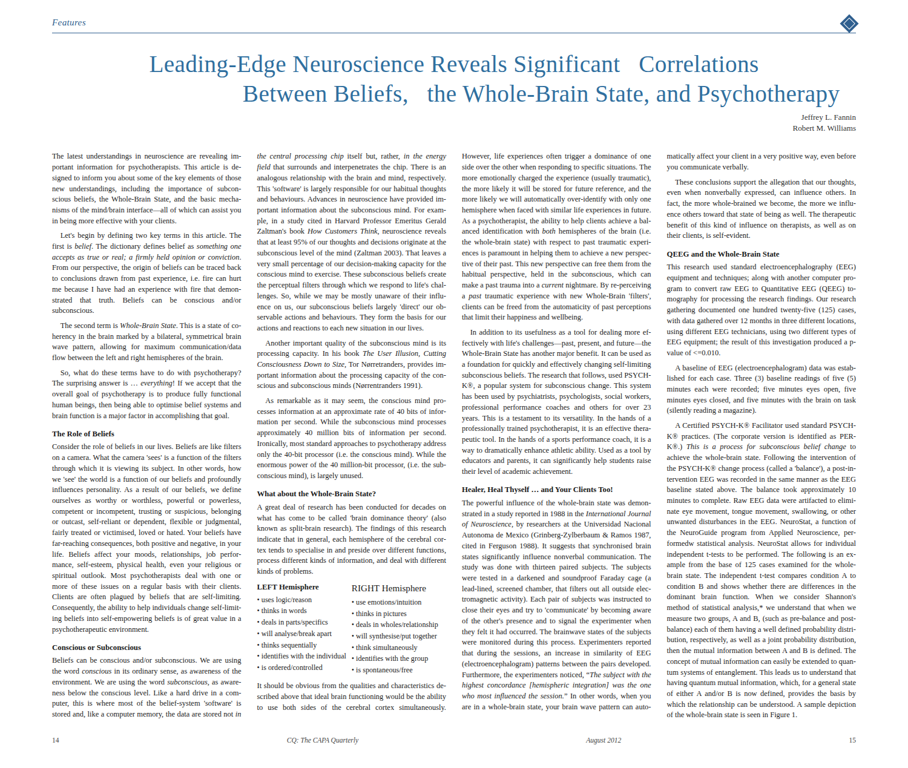Features
Leading-Edge Neuroscience Reveals Significant Correlations Between Beliefs, the Whole-Brain State, and Psychotherapy
Jeffrey L. Fannin
Robert M. Williams
The latest understandings in neuroscience are revealing important information for psychotherapists. This article is designed to inform you about some of the key elements of those new understandings, including the importance of subconscious beliefs, the Whole-Brain State, and the basic mechanisms of the mind/brain interface—all of which can assist you in being more effective with your clients.
Let's begin by defining two key terms in this article. The first is belief. The dictionary defines belief as something one accepts as true or real; a firmly held opinion or conviction. From our perspective, the origin of beliefs can be traced back to conclusions drawn from past experience, i.e. fire can hurt me because I have had an experience with fire that demonstrated that truth. Beliefs can be conscious and/or subconscious.
The second term is Whole-Brain State. This is a state of coherency in the brain marked by a bilateral, symmetrical brain wave pattern, allowing for maximum communication/data flow between the left and right hemispheres of the brain.
So, what do these terms have to do with psychotherapy? The surprising answer is … everything! If we accept that the overall goal of psychotherapy is to produce fully functional human beings, then being able to optimise belief systems and brain function is a major factor in accomplishing that goal.
The Role of Beliefs
Consider the role of beliefs in our lives. Beliefs are like filters on a camera. What the camera 'sees' is a function of the filters through which it is viewing its subject. In other words, how we 'see' the world is a function of our beliefs and profoundly influences personality. As a result of our beliefs, we define ourselves as worthy or worthless, powerful or powerless, competent or incompetent, trusting or suspicious, belonging or outcast, self-reliant or dependent, flexible or judgmental, fairly treated or victimised, loved or hated. Your beliefs have far-reaching consequences, both positive and negative, in your life. Beliefs affect your moods, relationships, job performance, self-esteem, physical health, even your religious or spiritual outlook. Most psychotherapists deal with one or more of these issues on a regular basis with their clients. Clients are often plagued by beliefs that are self-limiting. Consequently, the ability to help individuals change self-limiting beliefs into self-empowering beliefs is of great value in a psychotherapeutic environment.
Conscious or Subconscious
Beliefs can be conscious and/or subconscious. We are using the word conscious in its ordinary sense, as awareness of the environment. We are using the word subconscious, as awareness below the conscious level. Like a hard drive in a computer, this is where most of the belief-system 'software' is stored and, like a computer memory, the data are stored not in the central processing chip itself but, rather, in the energy field that surrounds and interpenetrates the chip. There is an analogous relationship with the brain and mind, respectively. This 'software' is largely responsible for our habitual thoughts and behaviours. Advances in neuroscience have provided important information about the subconscious mind. For example, in a study cited in Harvard Professor Emeritus Gerald Zaltman's book How Customers Think, neuroscience reveals that at least 95% of our thoughts and decisions originate at the subconscious level of the mind (Zaltman 2003). That leaves a very small percentage of our decision-making capacity for the conscious mind to exercise. These subconscious beliefs create the perceptual filters through which we respond to life's challenges. So, while we may be mostly unaware of their influence on us, our subconscious beliefs largely 'direct' our observable actions and behaviours. They form the basis for our actions and reactions to each new situation in our lives.
Another important quality of the subconscious mind is its processing capacity. In his book The User Illusion, Cutting Consciousness Down to Size, Tor Nørretranders, provides important information about the processing capacity of the conscious and subconscious minds (Nørrentranders 1991).
As remarkable as it may seem, the conscious mind processes information at an approximate rate of 40 bits of information per second. While the subconscious mind processes approximately 40 million bits of information per second. Ironically, most standard approaches to psychotherapy address only the 40-bit processor (i.e. the conscious mind). While the enormous power of the 40 million-bit processor, (i.e. the subconscious mind), is largely unused.
What about the Whole-Brain State?
A great deal of research has been conducted for decades on what has come to be called 'brain dominance theory' (also known as split-brain research). The findings of this research indicate that in general, each hemisphere of the cerebral cortex tends to specialise in and preside over different functions, process different kinds of information, and deal with different kinds of problems.
LEFT Hemisphere
uses logic/reason
thinks in words
deals in parts/specifics
will analyse/break apart
thinks sequentially
identifies with the individual
is ordered/controlled
RIGHT Hemisphere
use emotions/intuition
thinks in pictures
deals in wholes/relationship
will synthesise/put together
think simultaneously
identifies with the group
is spontaneous/free
It should be obvious from the qualities and characteristics described above that ideal brain functioning would be the ability to use both sides of the cerebral cortex simultaneously. However, life experiences often trigger a dominance of one side over the other when responding to specific situations. The more emotionally charged the experience (usually traumatic), the more likely it will be stored for future reference, and the more likely we will automatically over-identify with only one hemisphere when faced with similar life experiences in future. As a psychotherapist, the ability to help clients achieve a balanced identification with both hemispheres of the brain (i.e. the whole-brain state) with respect to past traumatic experiences is paramount in helping them to achieve a new perspective of their past. This new perspective can free them from the habitual perspective, held in the subconscious, which can make a past trauma into a current nightmare. By re-perceiving a past traumatic experience with new Whole-Brain 'filters', clients can be freed from the automaticity of past perceptions that limit their happiness and wellbeing.
In addition to its usefulness as a tool for dealing more effectively with life's challenges—past, present, and future—the Whole-Brain State has another major benefit. It can be used as a foundation for quickly and effectively changing self-limiting subconscious beliefs. The research that follows, used PSYCH-K®, a popular system for subconscious change. This system has been used by psychiatrists, psychologists, social workers, professional performance coaches and others for over 23 years. This is a testament to its versatility. In the hands of a professionally trained psychotherapist, it is an effective therapeutic tool. In the hands of a sports performance coach, it is a way to dramatically enhance athletic ability. Used as a tool by educators and parents, it can significantly help students raise their level of academic achievement.
Healer, Heal Thyself … and Your Clients Too!
The powerful influence of the whole-brain state was demonstrated in a study reported in 1988 in the International Journal of Neuroscience, by researchers at the Universidad Nacional Autonoma de Mexico (Grinberg-Zylberbaum & Ramos 1987, cited in Ferguson 1988). It suggests that synchronised brain states significantly influence nonverbal communication. The study was done with thirteen paired subjects. The subjects were tested in a darkened and soundproof Faraday cage (a lead-lined, screened chamber, that filters out all outside electromagnetic activity). Each pair of subjects was instructed to close their eyes and try to 'communicate' by becoming aware of the other's presence and to signal the experimenter when they felt it had occurred. The brainwave states of the subjects were monitored during this process. Experimenters reported that during the sessions, an increase in similarity of EEG (electroencephalogram) patterns between the pairs developed. Furthermore, the experimenters noticed, “The subject with the highest concordance [hemispheric integration] was the one who most influenced the session.” In other words, when you are in a whole-brain state, your brain wave pattern can automatically affect your client in a very positive way, even before you communicate verbally.
These conclusions support the allegation that our thoughts, even when nonverbally expressed, can influence others. In fact, the more whole-brained we become, the more we influence others toward that state of being as well. The therapeutic benefit of this kind of influence on therapists, as well as on their clients, is self-evident.
QEEG and the Whole-Brain State
This research used standard electroencephalography (EEG) equipment and techniques; along with another computer program to convert raw EEG to Quantitative EEG (QEEG) tomography for processing the research findings. Our research gathering documented one hundred twenty-five (125) cases, with data gathered over 12 months in three different locations, using different EEG technicians, using two different types of EEG equipment; the result of this investigation produced a p-value of <=0.010.
A baseline of EEG (electroencephalogram) data was established for each case. Three (3) baseline readings of five (5) minutes each were recorded; five minutes eyes open, five minutes eyes closed, and five minutes with the brain on task (silently reading a magazine).
A Certified PSYCH-K® Facilitator used standard PSYCH-K® practices. (The corporate version is identified as PER-K®.) This is a process for subconscious belief change to achieve the whole-brain state. Following the intervention of the PSYCH-K® change process (called a 'balance'), a post-intervention EEG was recorded in the same manner as the EEG baseline stated above. The balance took approximately 10 minutes to complete. Raw EEG data were artifacted to eliminate eye movement, tongue movement, swallowing, or other unwanted disturbances in the EEG. NeuroStat, a function of the NeuroGuide program from Applied Neuroscience, performedw statistical analysis. NeuroStat allows for individual independent t-tests to be performed. The following is an example from the base of 125 cases examined for the whole-brain state. The independent t-test compares condition A to condition B and shows whether there are differences in the dominant brain function. When we consider Shannon's method of statistical analysis,* we understand that when we measure two groups, A and B, (such as pre-balance and post-balance) each of them having a well defined probability distribution, respectively, as well as a joint probability distribution, then the mutual information between A and B is defined. The concept of mutual information can easily be extended to quantum systems of entanglement. This leads us to understand that having quantum mutual information, which, for a general state of either A and/or B is now defined, provides the basis by which the relationship can be understood. A sample depiction of the whole-brain state is seen in Figure 1.
14
CQ: The CAPA Quarterly
August 2012
15